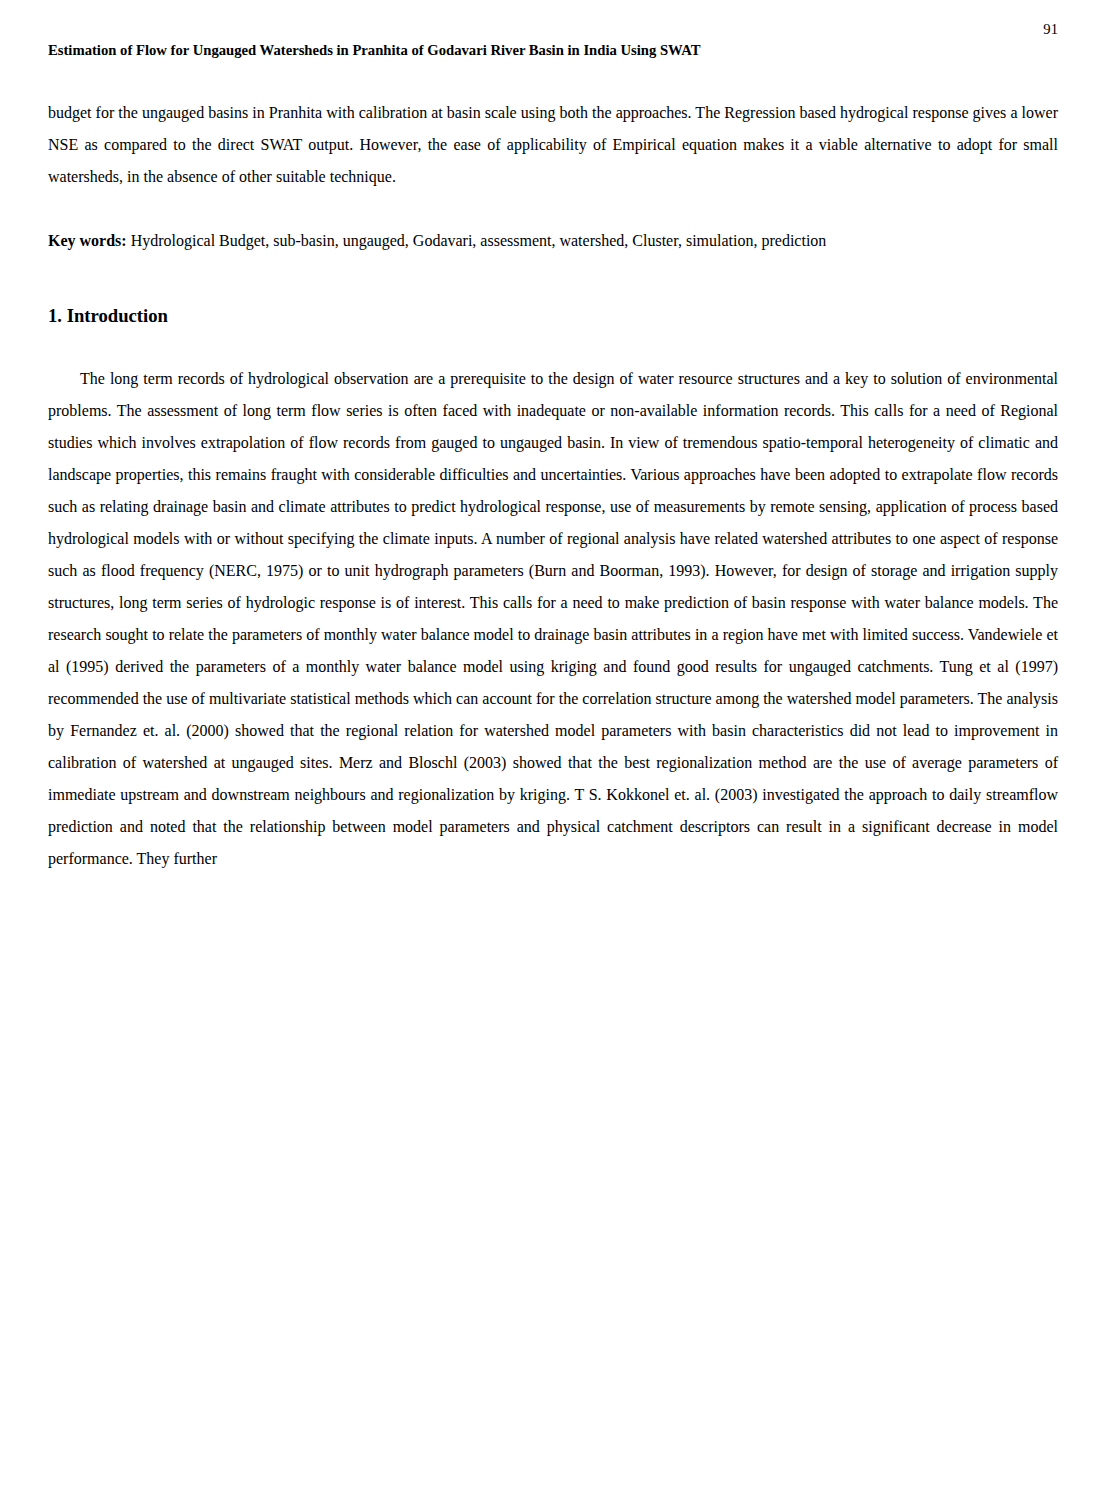91 Estimation of Flow for Ungauged Watersheds in Pranhita of Godavari River Basin in India Using SWAT
budget for the ungauged basins in Pranhita with calibration at basin scale using both the approaches. The Regression based hydrogical response gives a lower NSE as compared to the direct SWAT output. However, the ease of applicability of Empirical equation makes it a viable alternative to adopt for small watersheds, in the absence of other suitable technique.
Key words: Hydrological Budget, sub-basin, ungauged, Godavari, assessment, watershed, Cluster, simulation, prediction
1. Introduction
The long term records of hydrological observation are a prerequisite to the design of water resource structures and a key to solution of environmental problems. The assessment of long term flow series is often faced with inadequate or non-available information records. This calls for a need of Regional studies which involves extrapolation of flow records from gauged to ungauged basin. In view of tremendous spatio-temporal heterogeneity of climatic and landscape properties, this remains fraught with considerable difficulties and uncertainties. Various approaches have been adopted to extrapolate flow records such as relating drainage basin and climate attributes to predict hydrological response, use of measurements by remote sensing, application of process based hydrological models with or without specifying the climate inputs. A number of regional analysis have related watershed attributes to one aspect of response such as flood frequency (NERC, 1975) or to unit hydrograph parameters (Burn and Boorman, 1993). However, for design of storage and irrigation supply structures, long term series of hydrologic response is of interest. This calls for a need to make prediction of basin response with water balance models. The research sought to relate the parameters of monthly water balance model to drainage basin attributes in a region have met with limited success. Vandewiele et al (1995) derived the parameters of a monthly water balance model using kriging and found good results for ungauged catchments. Tung et al (1997) recommended the use of multivariate statistical methods which can account for the correlation structure among the watershed model parameters. The analysis by Fernandez et. al. (2000) showed that the regional relation for watershed model parameters with basin characteristics did not lead to improvement in calibration of watershed at ungauged sites. Merz and Bloschl (2003) showed that the best regionalization method are the use of average parameters of immediate upstream and downstream neighbours and regionalization by kriging. T S. Kokkonel et. al. (2003) investigated the approach to daily streamflow prediction and noted that the relationship between model parameters and physical catchment descriptors can result in a significant decrease in model performance. They further